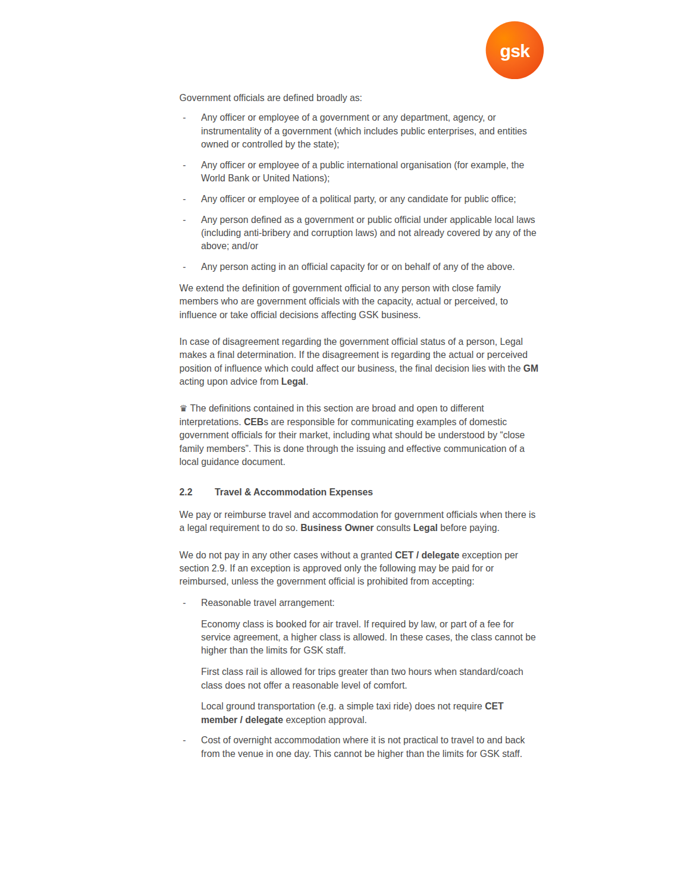gsk
Government officials are defined broadly as:
Any officer or employee of a government or any department, agency, or instrumentality of a government (which includes public enterprises, and entities owned or controlled by the state);
Any officer or employee of a public international organisation (for example, the World Bank or United Nations);
Any officer or employee of a political party, or any candidate for public office;
Any person defined as a government or public official under applicable local laws (including anti-bribery and corruption laws) and not already covered by any of the above; and/or
Any person acting in an official capacity for or on behalf of any of the above.
We extend the definition of government official to any person with close family members who are government officials with the capacity, actual or perceived, to influence or take official decisions affecting GSK business.
In case of disagreement regarding the government official status of a person, Legal makes a final determination. If the disagreement is regarding the actual or perceived position of influence which could affect our business, the final decision lies with the GM acting upon advice from Legal.
♛ The definitions contained in this section are broad and open to different interpretations. CEBs are responsible for communicating examples of domestic government officials for their market, including what should be understood by “close family members”. This is done through the issuing and effective communication of a local guidance document.
2.2 Travel & Accommodation Expenses
We pay or reimburse travel and accommodation for government officials when there is a legal requirement to do so. Business Owner consults Legal before paying.
We do not pay in any other cases without a granted CET / delegate exception per section 2.9. If an exception is approved only the following may be paid for or reimbursed, unless the government official is prohibited from accepting:
Reasonable travel arrangement:
Economy class is booked for air travel. If required by law, or part of a fee for service agreement, a higher class is allowed. In these cases, the class cannot be higher than the limits for GSK staff.
First class rail is allowed for trips greater than two hours when standard/coach class does not offer a reasonable level of comfort.
Local ground transportation (e.g. a simple taxi ride) does not require CET member / delegate exception approval.
Cost of overnight accommodation where it is not practical to travel to and back from the venue in one day. This cannot be higher than the limits for GSK staff.